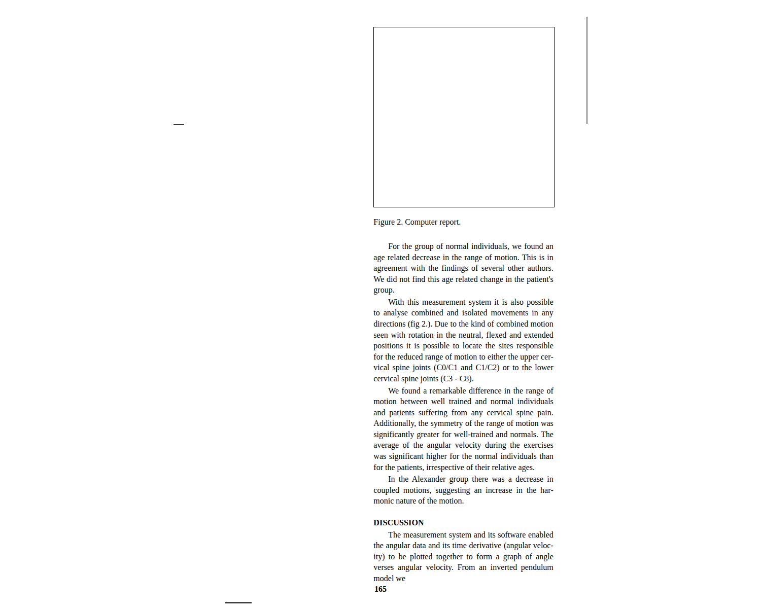Figure 2. Computer report.
For the group of normal individuals, we found an age related decrease in the range of motion. This is in agreement with the findings of several other authors. We did not find this age related change in the patient's group.
With this measurement system it is also possible to analyse combined and isolated movements in any directions (fig 2.). Due to the kind of combined motion seen with rotation in the neutral, flexed and extended positions it is possible to locate the sites responsible for the reduced range of motion to either the upper cervical spine joints (C0/C1 and C1/C2) or to the lower cervical spine joints (C3 - C8).
We found a remarkable difference in the range of motion between well trained and normal individuals and patients suffering from any cervical spine pain. Additionally, the symmetry of the range of motion was significantly greater for well-trained and normals. The average of the angular velocity during the exercises was significant higher for the normal individuals than for the patients, irrespective of their relative ages.
In the Alexander group there was a decrease in coupled motions, suggesting an increase in the harmonic nature of the motion.
Discussion
The measurement system and its software enabled the angular data and its time derivative (angular velocity) to be plotted together to form a graph of angle verses angular velocity. From an inverted pendulum model we
165